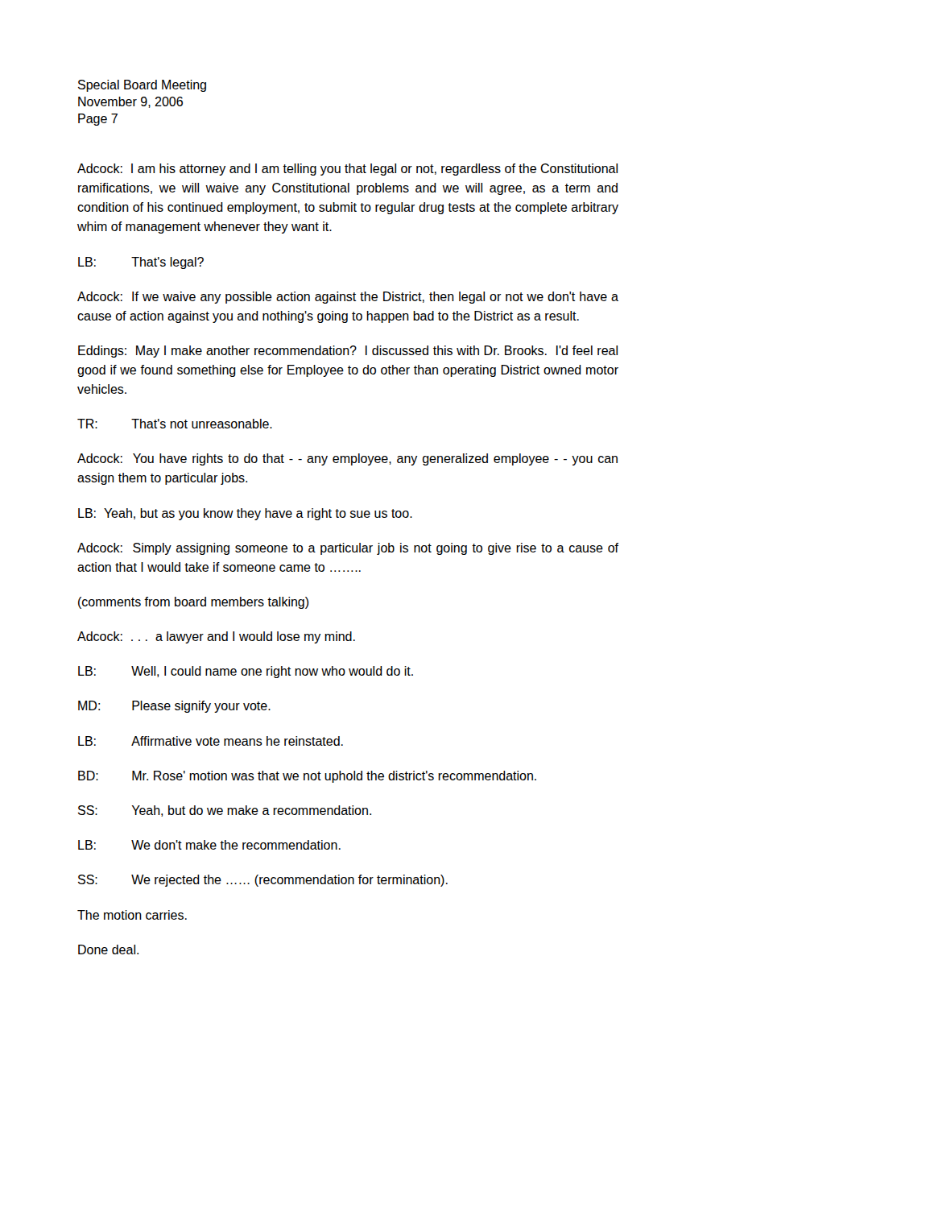Special Board Meeting
November 9, 2006
Page 7
Adcock: I am his attorney and I am telling you that legal or not, regardless of the Constitutional ramifications, we will waive any Constitutional problems and we will agree, as a term and condition of his continued employment, to submit to regular drug tests at the complete arbitrary whim of management whenever they want it.
LB: That's legal?
Adcock: If we waive any possible action against the District, then legal or not we don't have a cause of action against you and nothing's going to happen bad to the District as a result.
Eddings: May I make another recommendation? I discussed this with Dr. Brooks. I'd feel real good if we found something else for Employee to do other than operating District owned motor vehicles.
TR: That's not unreasonable.
Adcock: You have rights to do that - - any employee, any generalized employee - - you can assign them to particular jobs.
LB: Yeah, but as you know they have a right to sue us too.
Adcock: Simply assigning someone to a particular job is not going to give rise to a cause of action that I would take if someone came to ……..
(comments from board members talking)
Adcock: . . . a lawyer and I would lose my mind.
LB: Well, I could name one right now who would do it.
MD: Please signify your vote.
LB: Affirmative vote means he reinstated.
BD: Mr. Rose' motion was that we not uphold the district's recommendation.
SS: Yeah, but do we make a recommendation.
LB: We don't make the recommendation.
SS: We rejected the …… (recommendation for termination).
The motion carries.
Done deal.